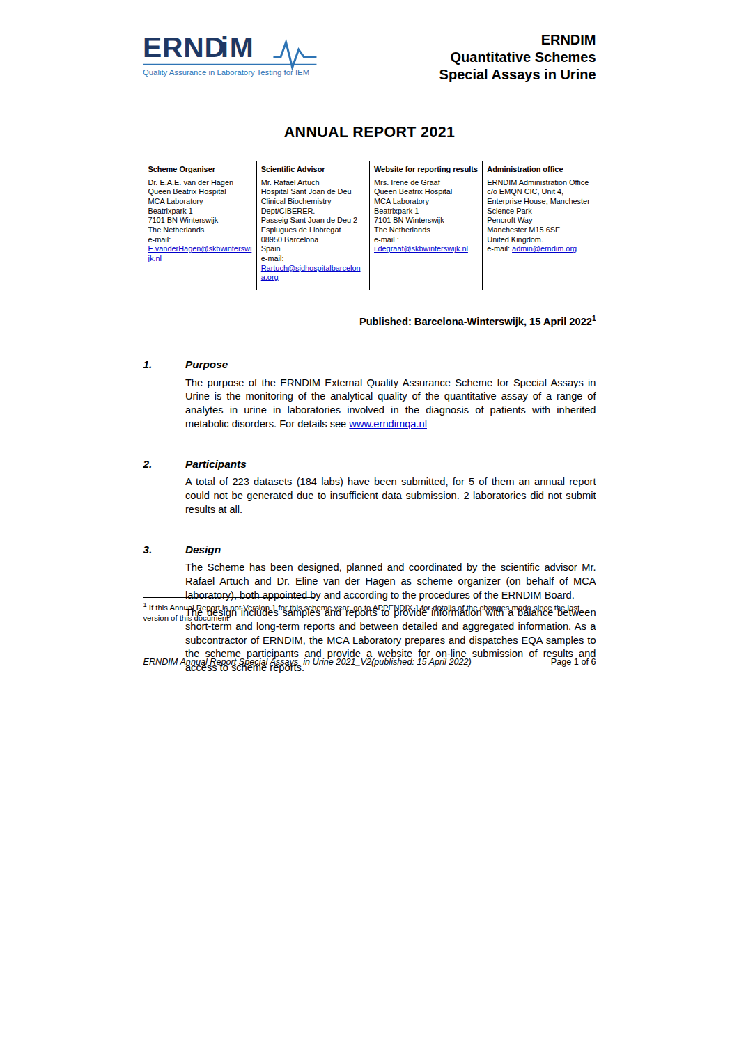ERND i M Quality Assurance in Laboratory Testing for IEM
ERNDIM
Quantitative Schemes
Special Assays in Urine
ANNUAL REPORT 2021
| Scheme Organiser Dr. E.A.E. van der Hagen Queen Beatrix Hospital MCA Laboratory Beatrixpark 1 7101 BN Winterswijk The Netherlands e-mail: E.vanderHagen@skbwinterswijk.nl | Scientific Advisor Mr. Rafael Artuch Hospital Sant Joan de Deu Clinical Biochemistry Dept/CIBERER. Passeig Sant Joan de Deu 2 Esplugues de Llobregat 08950 Barcelona Spain e-mail: Rartuch@sjdhospitalbarcelona.org | Website for reporting results Mrs. Irene de Graaf Queen Beatrix Hospital MCA Laboratory Beatrixpark 1 7101 BN Winterswijk The Netherlands e-mail : i.degraaf@skbwinterswijk.nl | Administration office ERNDIM Administration Office c/o EMQN CIC, Unit 4, Enterprise House, Manchester Science Park Pencroft Way Manchester M15 6SE United Kingdom. e-mail: admin@erndim.org |
Published: Barcelona-Winterswijk, 15 April 20221
1.
Purpose
The purpose of the ERNDIM External Quality Assurance Scheme for Special Assays in Urine is the monitoring of the analytical quality of the quantitative assay of a range of analytes in urine in laboratories involved in the diagnosis of patients with inherited metabolic disorders. For details see www.erndimqa.nl
2.
Participants
A total of 223 datasets (184 labs) have been submitted, for 5 of them an annual report could not be generated due to insufficient data submission. 2 laboratories did not submit results at all.
3.
Design
The Scheme has been designed, planned and coordinated by the scientific advisor Mr. Rafael Artuch and Dr. Eline van der Hagen as scheme organizer (on behalf of MCA laboratory), both appointed by and according to the procedures of the ERNDIM Board.
The design includes samples and reports to provide information with a balance between short-term and long-term reports and between detailed and aggregated information. As a subcontractor of ERNDIM, the MCA Laboratory prepares and dispatches EQA samples to the scheme participants and provide a website for on-line submission of results and access to scheme reports.
1 If this Annual Report is not Version 1 for this scheme year, go to APPENDIX 1 for details of the changes made since the last version of this document
ERNDIM Annual Report Special Assays in Urine 2021_V2(published: 15 April 2022)
Page 1 of 6